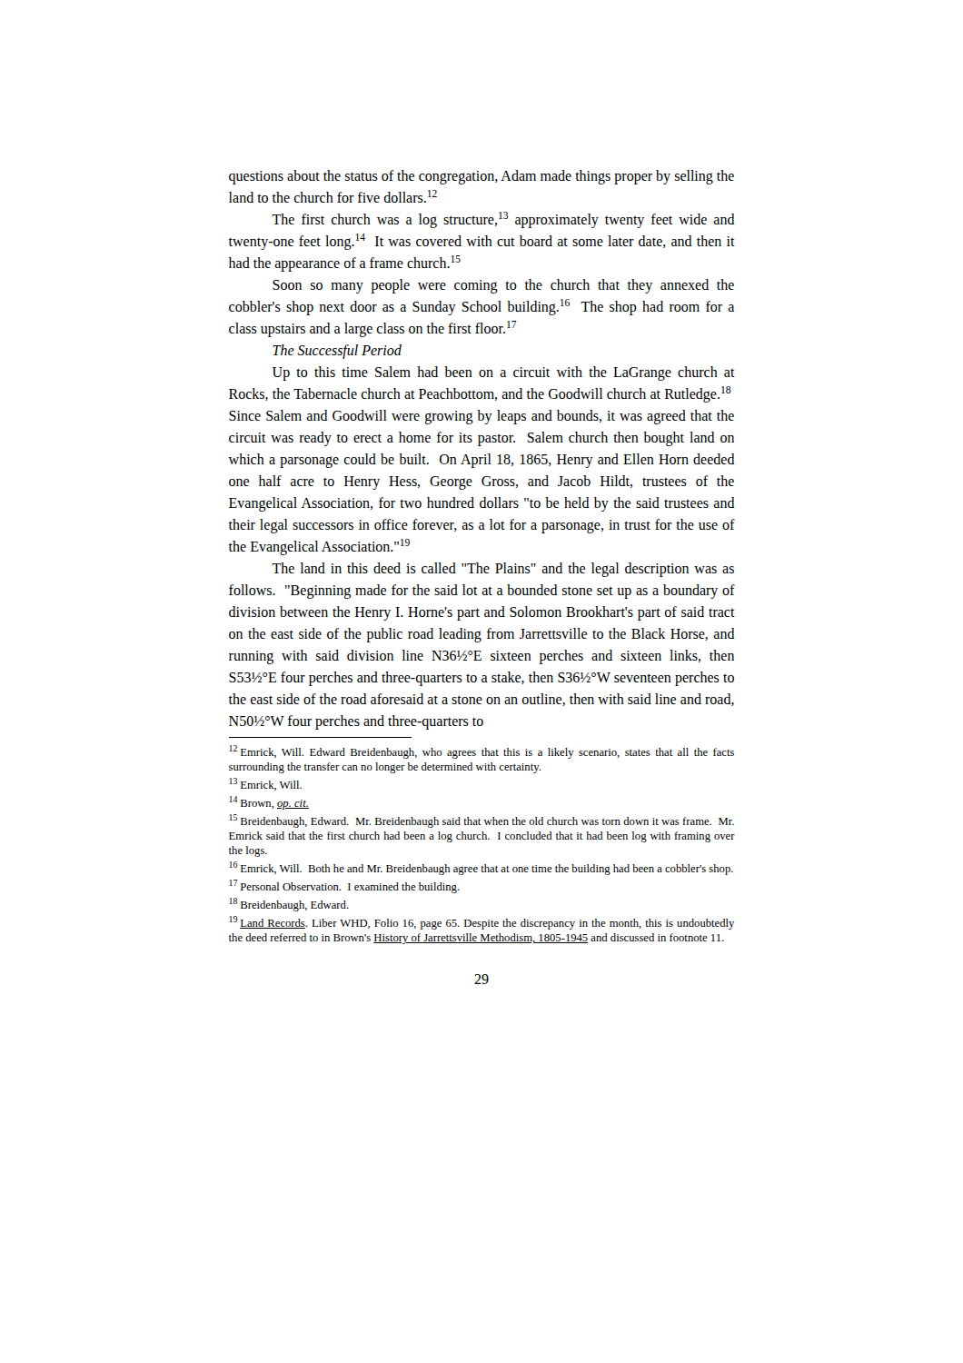questions about the status of the congregation, Adam made things proper by selling the land to the church for five dollars.12
The first church was a log structure,13 approximately twenty feet wide and twenty-one feet long.14 It was covered with cut board at some later date, and then it had the appearance of a frame church.15
Soon so many people were coming to the church that they annexed the cobbler's shop next door as a Sunday School building.16 The shop had room for a class upstairs and a large class on the first floor.17
The Successful Period
Up to this time Salem had been on a circuit with the LaGrange church at Rocks, the Tabernacle church at Peachbottom, and the Goodwill church at Rutledge.18 Since Salem and Goodwill were growing by leaps and bounds, it was agreed that the circuit was ready to erect a home for its pastor. Salem church then bought land on which a parsonage could be built. On April 18, 1865, Henry and Ellen Horn deeded one half acre to Henry Hess, George Gross, and Jacob Hildt, trustees of the Evangelical Association, for two hundred dollars "to be held by the said trustees and their legal successors in office forever, as a lot for a parsonage, in trust for the use of the Evangelical Association."19
The land in this deed is called "The Plains" and the legal description was as follows. "Beginning made for the said lot at a bounded stone set up as a boundary of division between the Henry I. Horne's part and Solomon Brookhart's part of said tract on the east side of the public road leading from Jarrettsville to the Black Horse, and running with said division line N36½°E sixteen perches and sixteen links, then S53½°E four perches and three-quarters to a stake, then S36½°W seventeen perches to the east side of the road aforesaid at a stone on an outline, then with said line and road, N50½°W four perches and three-quarters to
Emrick, Will. Edward Breidenbaugh, who agrees that this is a likely scenario, states that all the facts surrounding the transfer can no longer be determined with certainty.
Emrick, Will.
Brown, op. cit.
Breidenbaugh, Edward. Mr. Breidenbaugh said that when the old church was torn down it was frame. Mr. Emrick said that the first church had been a log church. I concluded that it had been log with framing over the logs.
Emrick, Will. Both he and Mr. Breidenbaugh agree that at one time the building had been a cobbler's shop.
Personal Observation. I examined the building.
Breidenbaugh, Edward.
Land Records. Liber WHD, Folio 16, page 65. Despite the discrepancy in the month, this is undoubtedly the deed referred to in Brown's History of Jarrettsville Methodism, 1805-1945 and discussed in footnote 11.
29